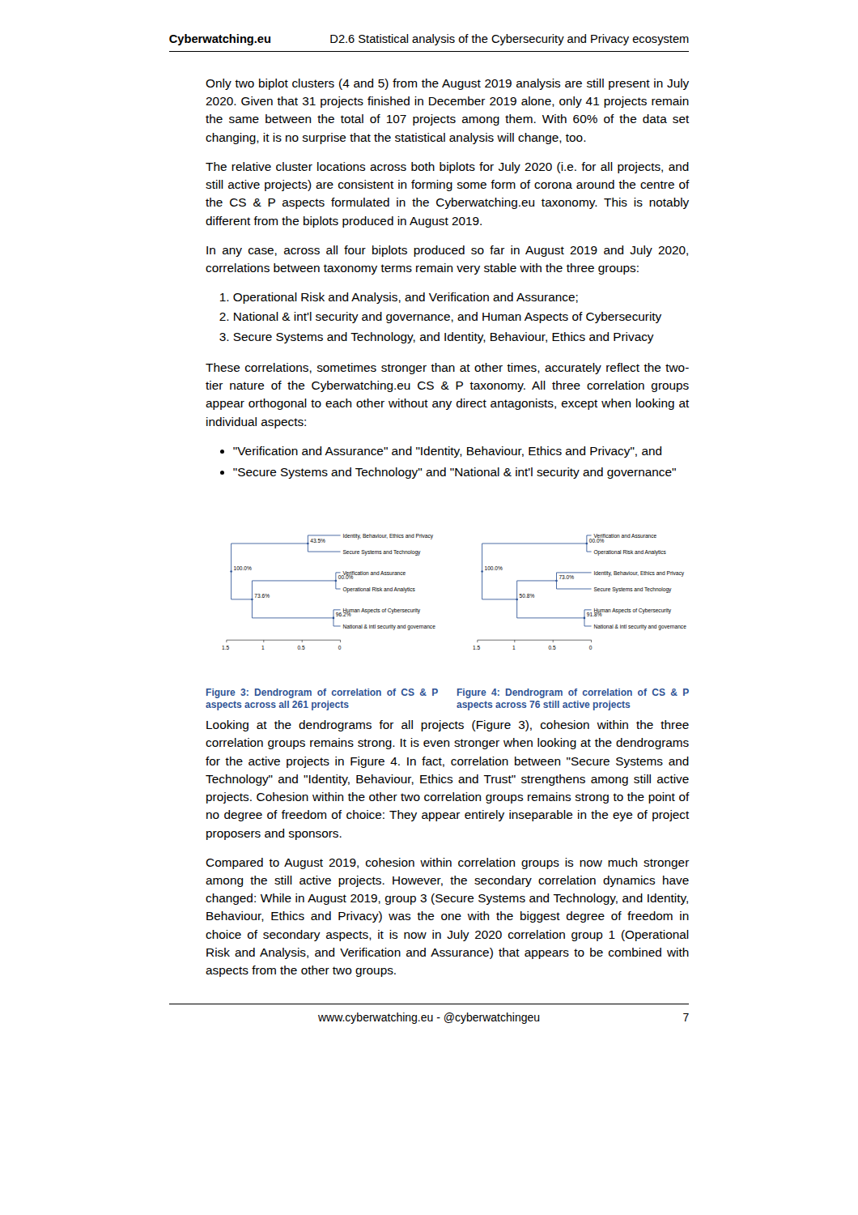Cyberwatching.eu
D2.6 Statistical analysis of the Cybersecurity and Privacy ecosystem
Only two biplot clusters (4 and 5) from the August 2019 analysis are still present in July 2020. Given that 31 projects finished in December 2019 alone, only 41 projects remain the same between the total of 107 projects among them. With 60% of the data set changing, it is no surprise that the statistical analysis will change, too.
The relative cluster locations across both biplots for July 2020 (i.e. for all projects, and still active projects) are consistent in forming some form of corona around the centre of the CS & P aspects formulated in the Cyberwatching.eu taxonomy. This is notably different from the biplots produced in August 2019.
In any case, across all four biplots produced so far in August 2019 and July 2020, correlations between taxonomy terms remain very stable with the three groups:
Operational Risk and Analysis, and Verification and Assurance;
National & int'l security and governance, and Human Aspects of Cybersecurity
Secure Systems and Technology, and Identity, Behaviour, Ethics and Privacy
These correlations, sometimes stronger than at other times, accurately reflect the two-tier nature of the Cyberwatching.eu CS & P taxonomy. All three correlation groups appear orthogonal to each other without any direct antagonists, except when looking at individual aspects:
"Verification and Assurance" and "Identity, Behaviour, Ethics and Privacy", and
"Secure Systems and Technology" and "National & int'l security and governance"
Identity, Behaviour, Ethics and Privacy Secure Systems and Technology Verification and Assurance Operational Risk and Analytics Human Aspects of Cybersecurity National & intl security and governance 43.5% 00.0% 96.2% 73.6% 100.0% 1.5 1 0.5 0
Figure 3: Dendrogram of correlation of CS & P aspects across all 261 projects
Verification and Assurance Operational Risk and Analytics Identity, Behaviour, Ethics and Privacy Secure Systems and Technology Human Aspects of Cybersecurity National & intl security and governance 00.0% 73.0% 91.8% 50.8% 100.0% 1.5 1 0.5 0
Figure 4: Dendrogram of correlation of CS & P aspects across 76 still active projects
Looking at the dendrograms for all projects (Figure 3), cohesion within the three correlation groups remains strong. It is even stronger when looking at the dendrograms for the active projects in Figure 4. In fact, correlation between "Secure Systems and Technology" and "Identity, Behaviour, Ethics and Trust" strengthens among still active projects. Cohesion within the other two correlation groups remains strong to the point of no degree of freedom of choice: They appear entirely inseparable in the eye of project proposers and sponsors.
Compared to August 2019, cohesion within correlation groups is now much stronger among the still active projects. However, the secondary correlation dynamics have changed: While in August 2019, group 3 (Secure Systems and Technology, and Identity, Behaviour, Ethics and Privacy) was the one with the biggest degree of freedom in choice of secondary aspects, it is now in July 2020 correlation group 1 (Operational Risk and Analysis, and Verification and Assurance) that appears to be combined with aspects from the other two groups.
www.cyberwatching.eu - @cyberwatchingeu
7